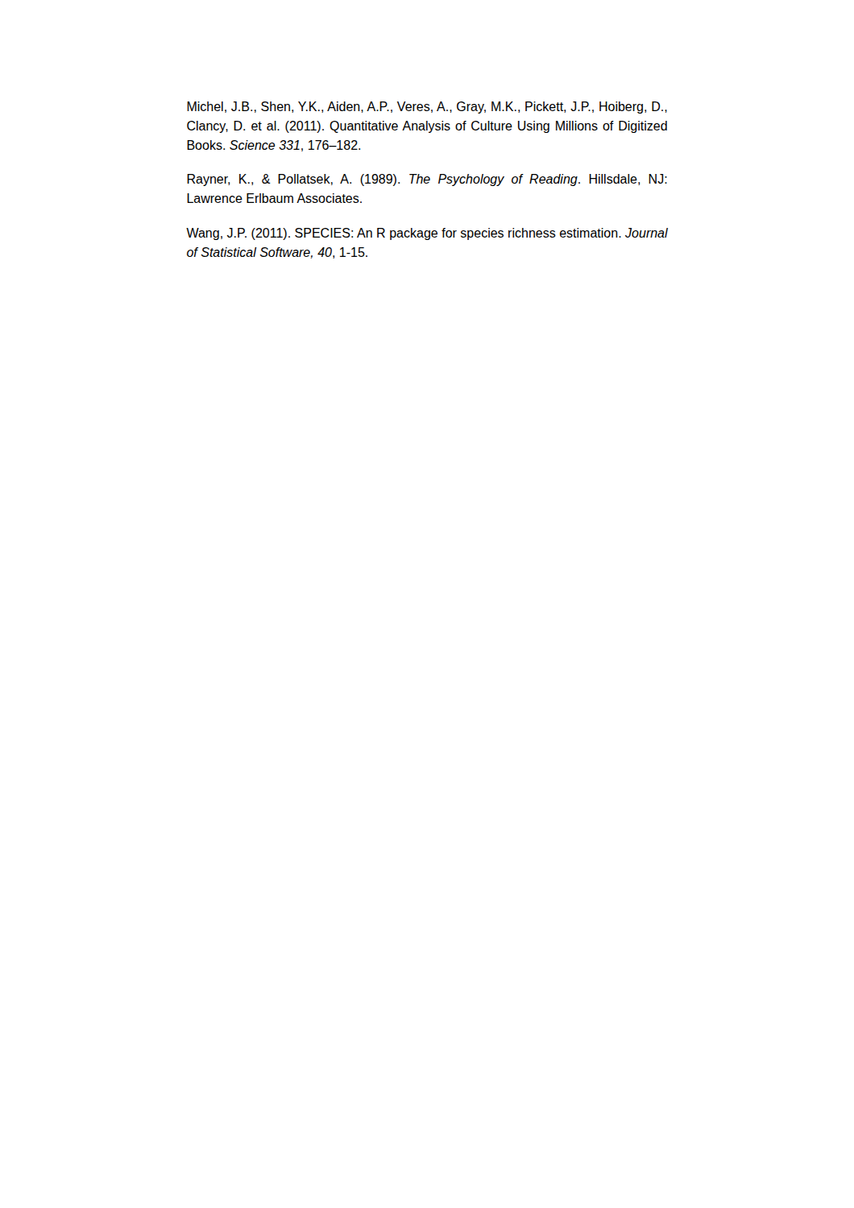Michel, J.B., Shen, Y.K., Aiden, A.P., Veres, A., Gray, M.K., Pickett, J.P., Hoiberg, D., Clancy, D. et al. (2011). Quantitative Analysis of Culture Using Millions of Digitized Books. Science 331, 176–182.
Rayner, K., & Pollatsek, A. (1989). The Psychology of Reading. Hillsdale, NJ: Lawrence Erlbaum Associates.
Wang, J.P. (2011). SPECIES: An R package for species richness estimation. Journal of Statistical Software, 40, 1-15.